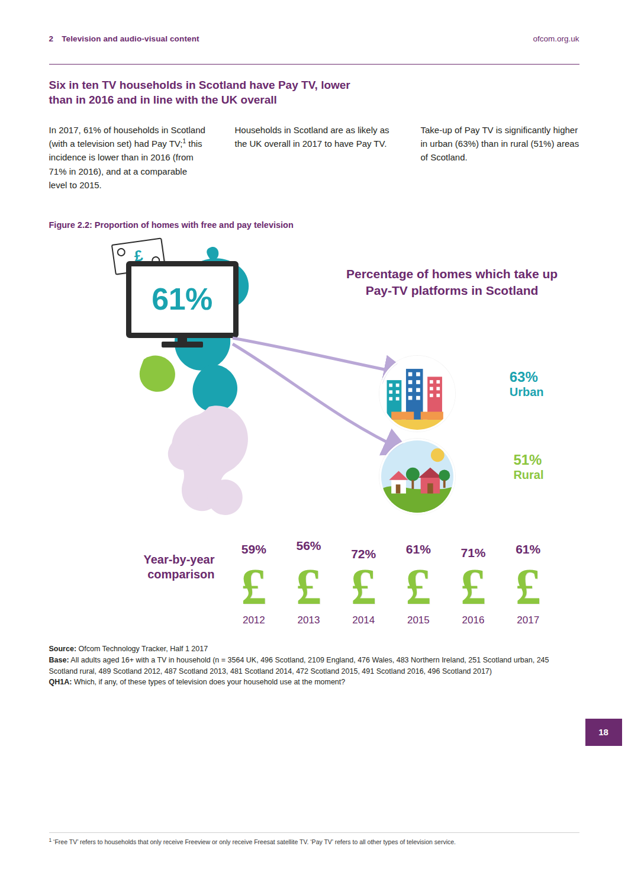2 Television and audio-visual content
ofcom.org.uk
Six in ten TV households in Scotland have Pay TV, lower
than in 2016 and in line with the UK overall
In 2017, 61% of households in Scotland (with a television set) had Pay TV;1 this incidence is lower than in 2016 (from 71% in 2016), and at a comparable level to 2015.
Households in Scotland are as likely as the UK overall in 2017 to have Pay TV.
Take-up of Pay TV is significantly higher in urban (63%) than in rural (51%) areas of Scotland.
Figure 2.2: Proportion of homes with free and pay television
£
61%
Percentage of homes which take up
Pay-TV platforms in Scotland
63% Urban
51% Rural
Year-by-year
comparison
59%
£
2012
56%
£
2013
72%
£
2014
61%
£
2015
71%
£
2016
61%
£
2017
Source: Ofcom Technology Tracker, Half 1 2017
Base: All adults aged 16+ with a TV in household (n = 3564 UK, 496 Scotland, 2109 England, 476 Wales, 483 Northern Ireland, 251 Scotland urban, 245 Scotland rural, 489 Scotland 2012, 487 Scotland 2013, 481 Scotland 2014, 472 Scotland 2015, 491 Scotland 2016, 496 Scotland 2017)
QH1A: Which, if any, of these types of television does your household use at the moment?
18
1 ‘Free TV’ refers to households that only receive Freeview or only receive Freesat satellite TV. ‘Pay TV’ refers to all other types of television service.